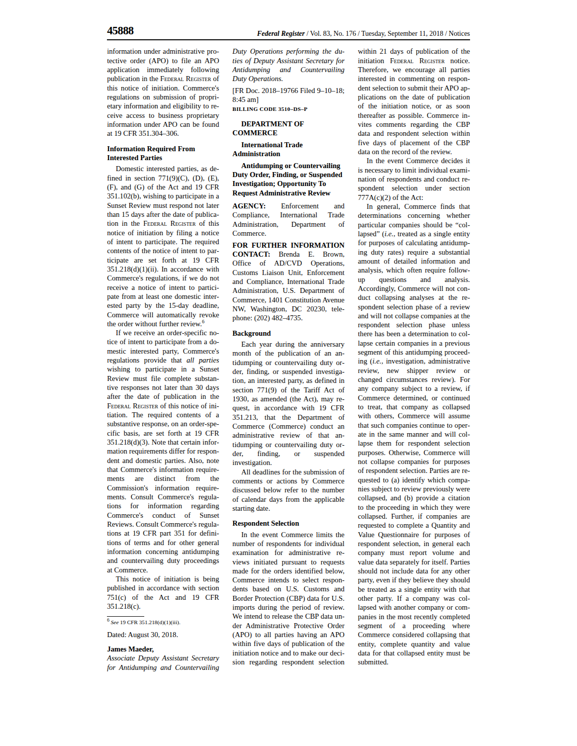45888
Federal Register / Vol. 83, No. 176 / Tuesday, September 11, 2018 / Notices
information under administrative protective order (APO) to file an APO application immediately following publication in the Federal Register of this notice of initiation. Commerce's regulations on submission of proprietary information and eligibility to receive access to business proprietary information under APO can be found at 19 CFR 351.304–306.
Information Required From Interested Parties
Domestic interested parties, as defined in section 771(9)(C), (D), (E), (F), and (G) of the Act and 19 CFR 351.102(b), wishing to participate in a Sunset Review must respond not later than 15 days after the date of publication in the Federal Register of this notice of initiation by filing a notice of intent to participate. The required contents of the notice of intent to participate are set forth at 19 CFR 351.218(d)(1)(ii). In accordance with Commerce's regulations, if we do not receive a notice of intent to participate from at least one domestic interested party by the 15-day deadline, Commerce will automatically revoke the order without further review.6
If we receive an order-specific notice of intent to participate from a domestic interested party, Commerce's regulations provide that all parties wishing to participate in a Sunset Review must file complete substantive responses not later than 30 days after the date of publication in the Federal Register of this notice of initiation. The required contents of a substantive response, on an order-specific basis, are set forth at 19 CFR 351.218(d)(3). Note that certain information requirements differ for respondent and domestic parties. Also, note that Commerce's information requirements are distinct from the Commission's information requirements. Consult Commerce's regulations for information regarding Commerce's conduct of Sunset Reviews. Consult Commerce's regulations at 19 CFR part 351 for definitions of terms and for other general information concerning antidumping and countervailing duty proceedings at Commerce.
This notice of initiation is being published in accordance with section 751(c) of the Act and 19 CFR 351.218(c).
6 See 19 CFR 351.218(d)(1)(iii).
Dated: August 30, 2018.
James Maeder,
Associate Deputy Assistant Secretary for Antidumping and Countervailing Duty Operations performing the duties of Deputy Assistant Secretary for Antidumping and Countervailing Duty Operations.
[FR Doc. 2018–19766 Filed 9–10–18; 8:45 am]
BILLING CODE 3510–DS–P
DEPARTMENT OF COMMERCE
International Trade Administration
Antidumping or Countervailing Duty Order, Finding, or Suspended Investigation; Opportunity To Request Administrative Review
AGENCY: Enforcement and Compliance, International Trade Administration, Department of Commerce.
FOR FURTHER INFORMATION CONTACT: Brenda E. Brown, Office of AD/CVD Operations, Customs Liaison Unit, Enforcement and Compliance, International Trade Administration, U.S. Department of Commerce, 1401 Constitution Avenue NW, Washington, DC 20230, telephone: (202) 482–4735.
Background
Each year during the anniversary month of the publication of an antidumping or countervailing duty order, finding, or suspended investigation, an interested party, as defined in section 771(9) of the Tariff Act of 1930, as amended (the Act), may request, in accordance with 19 CFR 351.213, that the Department of Commerce (Commerce) conduct an administrative review of that antidumping or countervailing duty order, finding, or suspended investigation.
All deadlines for the submission of comments or actions by Commerce discussed below refer to the number of calendar days from the applicable starting date.
Respondent Selection
In the event Commerce limits the number of respondents for individual examination for administrative reviews initiated pursuant to requests made for the orders identified below, Commerce intends to select respondents based on U.S. Customs and Border Protection (CBP) data for U.S. imports during the period of review. We intend to release the CBP data under Administrative Protective Order (APO) to all parties having an APO within five days of publication of the initiation notice and to make our decision regarding respondent selection within 21 days of publication of the initiation Federal Register notice. Therefore, we encourage all parties interested in commenting on respondent selection to submit their APO applications on the date of publication of the initiation notice, or as soon thereafter as possible. Commerce invites comments regarding the CBP data and respondent selection within five days of placement of the CBP data on the record of the review.
In the event Commerce decides it is necessary to limit individual examination of respondents and conduct respondent selection under section 777A(c)(2) of the Act:
In general, Commerce finds that determinations concerning whether particular companies should be “collapsed” (i.e., treated as a single entity for purposes of calculating antidumping duty rates) require a substantial amount of detailed information and analysis, which often require follow-up questions and analysis. Accordingly, Commerce will not conduct collapsing analyses at the respondent selection phase of a review and will not collapse companies at the respondent selection phase unless there has been a determination to collapse certain companies in a previous segment of this antidumping proceeding (i.e., investigation, administrative review, new shipper review or changed circumstances review). For any company subject to a review, if Commerce determined, or continued to treat, that company as collapsed with others, Commerce will assume that such companies continue to operate in the same manner and will collapse them for respondent selection purposes. Otherwise, Commerce will not collapse companies for purposes of respondent selection. Parties are requested to (a) identify which companies subject to review previously were collapsed, and (b) provide a citation to the proceeding in which they were collapsed. Further, if companies are requested to complete a Quantity and Value Questionnaire for purposes of respondent selection, in general each company must report volume and value data separately for itself. Parties should not include data for any other party, even if they believe they should be treated as a single entity with that other party. If a company was collapsed with another company or companies in the most recently completed segment of a proceeding where Commerce considered collapsing that entity, complete quantity and value data for that collapsed entity must be submitted.